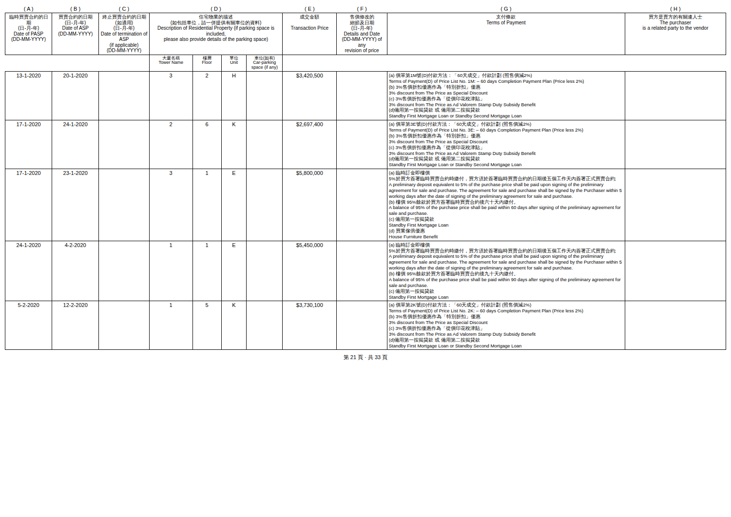| ( A ) | ( B ) | ( C ) | ( D ) | ( E ) | ( F ) | ( G ) | ( H ) |
| 臨時買賣合約的日期 (日-月-年) Date of PASP (DD-MM-YYYY) | 買賣合約的日期 (日-月-年) Date of ASP (DD-MM-YYYY) | 終止買賣合約的日期 (如適用) (日-月-年) Date of termination of ASP (if applicable) (DD-MM-YYYY) | 住宅物業的描述 (如包括車位，請一併提供有關車位的資料) Description of Residential Property (if parking space is included, please also provide details of the parking space) | 成交金額 Transaction Price | 售價修改的 細節及日期 (日-月-年) Details and Date (DD-MM-YYYY) of any revision of price | 支付條款 Terms of Payment | 買方是賣方的有關連人士 The purchaser is a related party to the vendor |
| | | | 大廈名稱 Tower Name | 樓層 Floor | 單位 Unit | 車位(如有) Car-parking space (if any) | | | | |
| 13-1-2020 | 20-1-2020 | | 3 | 2 | H | | $3,420,500 | | (a) 價單第1M號(D)付款方法：「60天成交」付款計劃 (照售價減2%) Terms of Payment(D) of Price List No. 1M: – 60 days Completion Payment Plan (Price less 2%) (b) 3%售價折扣優惠作為「特別折扣」優惠 3% discount from The Price as Special Discount (c) 3%售價折扣優惠作為「從價印花稅津貼」 3% discount from The Price as Ad Valorem Stamp Duty Subsidy Benefit (d)備用第一按揭貸款 或 備用第二按揭貸款 Standby First Mortgage Loan or Standby Second Mortgage Loan | |
| 17-1-2020 | 24-1-2020 | | 2 | 6 | K | | $2,697,400 | | (a) 價單第3E號(D)付款方法：「60天成交」付款計劃 (照售價減2%) Terms of Payment(D) of Price List No. 3E: – 60 days Completion Payment Plan (Price less 2%) (b) 3%售價折扣優惠作為「特別折扣」優惠 3% discount from The Price as Special Discount (c) 3%售價折扣優惠作為「從價印花稅津貼」 3% discount from The Price as Ad Valorem Stamp Duty Subsidy Benefit (d)備用第一按揭貸款 或 備用第二按揭貸款 Standby First Mortgage Loan or Standby Second Mortgage Loan | |
| 17-1-2020 | 23-1-2020 | | 3 | 1 | E | | $5,800,000 | | (a) 臨時訂金即樓價 5%於買方簽署臨時買賣合約時繳付，買方須於簽署臨時買賣合約的日期後五個工作天內簽署正式買賣合約; A preliminary deposit equivalent to 5% of the purchase price shall be paid upon signing of the preliminary agreement for sale and purchase. The agreement for sale and purchase shall be signed by the Purchaser within 5 working days after the date of signing of the preliminary agreement for sale and purchase. (b) 樓價 95%餘款於買方簽署臨時買賣合約後六十天內繳付。 A balance of 95% of the purchase price shall be paid within 60 days after signing of the preliminary agreement for sale and purchase. (c) 備用第一按揭貸款 Standby First Mortgage Loan (d) 買業傢俱優惠 House Furniture Benefit | |
| 24-1-2020 | 4-2-2020 | | 1 | 1 | E | | $5,450,000 | | (a) 臨時訂金即樓價 5%於買方簽署臨時買賣合約時繳付，買方須於簽署臨時買賣合約的日期後五個工作天內簽署正式買賣合約; A preliminary deposit equivalent to 5% of the purchase price shall be paid upon signing of the preliminary agreement for sale and purchase. The agreement for sale and purchase shall be signed by the Purchaser within 5 working days after the date of signing of the preliminary agreement for sale and purchase. (b) 樓價 95%餘款於買方簽署臨時買賣合約後九十天內繳付。 A balance of 95% of the purchase price shall be paid within 90 days after signing of the preliminary agreement for sale and purchase. (c) 備用第一按揭貸款 Standby First Mortgage Loan | |
| 5-2-2020 | 12-2-2020 | | 1 | 5 | K | | $3,730,100 | | (a) 價單第2K號(D)付款方法：「60天成交」付款計劃 (照售價減2%) Terms of Payment(D) of Price List No. 2K: – 60 days Completion Payment Plan (Price less 2%) (b) 3%售價折扣優惠作為「特別折扣」優惠 3% discount from The Price as Special Discount (c) 3%售價折扣優惠作為「從價印花稅津貼」 3% discount from The Price as Ad Valorem Stamp Duty Subsidy Benefit (d)備用第一按揭貸款 或 備用第二按揭貸款 Standby First Mortgage Loan or Standby Second Mortgage Loan | |
第 21 頁 · 共 33 頁